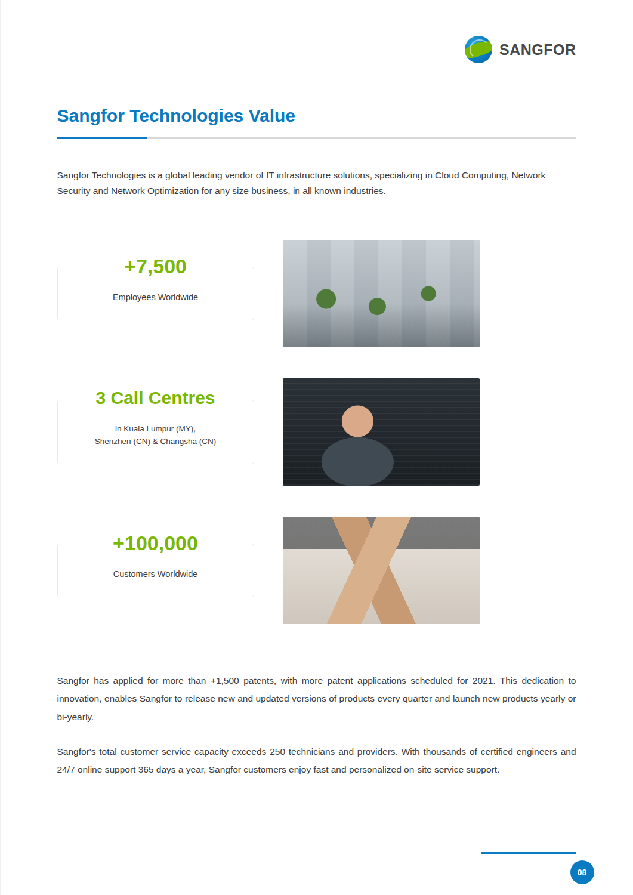SANGFOR
Sangfor Technologies Value
Sangfor Technologies is a global leading vendor of IT infrastructure solutions, specializing in Cloud Computing, Network Security and Network Optimization for any size business, in all known industries.
+7,500
Employees Worldwide
3 Call Centres
in Kuala Lumpur (MY),
Shenzhen (CN) & Changsha (CN)
+100,000
Customers Worldwide
Sangfor has applied for more than +1,500 patents, with more patent applications scheduled for 2021. This dedication to innovation, enables Sangfor to release new and updated versions of products every quarter and launch new products yearly or bi-yearly.
Sangfor's total customer service capacity exceeds 250 technicians and providers. With thousands of certified engineers and 24/7 online support 365 days a year, Sangfor customers enjoy fast and personalized on-site service support.
08